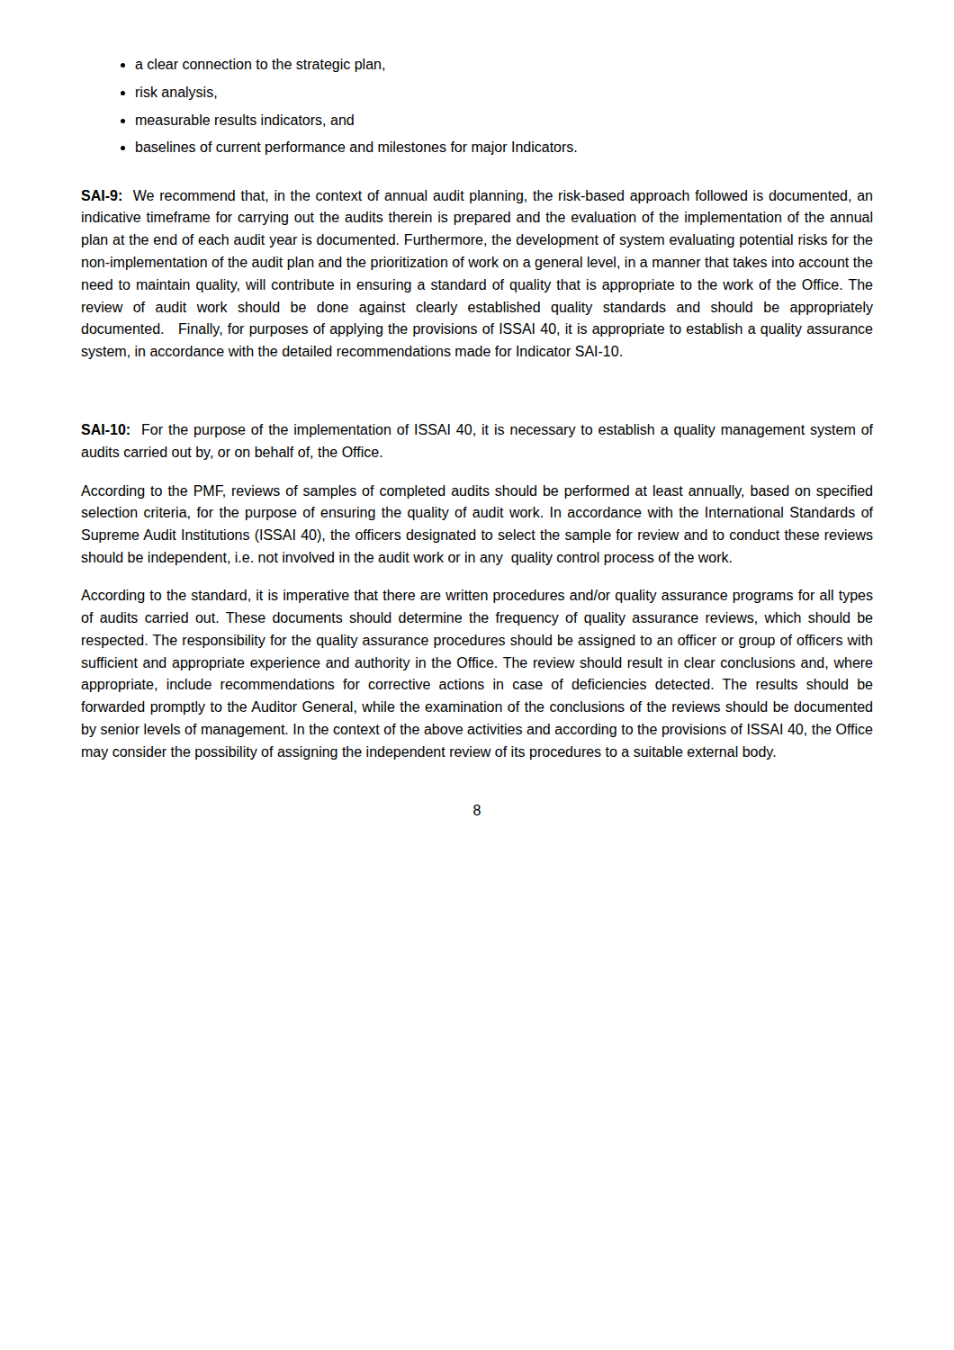a clear connection to the strategic plan,
risk analysis,
measurable results indicators, and
baselines of current performance and milestones for major Indicators.
SAI-9: We recommend that, in the context of annual audit planning, the risk-based approach followed is documented, an indicative timeframe for carrying out the audits therein is prepared and the evaluation of the implementation of the annual plan at the end of each audit year is documented. Furthermore, the development of system evaluating potential risks for the non-implementation of the audit plan and the prioritization of work on a general level, in a manner that takes into account the need to maintain quality, will contribute in ensuring a standard of quality that is appropriate to the work of the Office. The review of audit work should be done against clearly established quality standards and should be appropriately documented. Finally, for purposes of applying the provisions of ISSAI 40, it is appropriate to establish a quality assurance system, in accordance with the detailed recommendations made for Indicator SAI-10.
SAI-10: For the purpose of the implementation of ISSAI 40, it is necessary to establish a quality management system of audits carried out by, or on behalf of, the Office.
According to the PMF, reviews of samples of completed audits should be performed at least annually, based on specified selection criteria, for the purpose of ensuring the quality of audit work. In accordance with the International Standards of Supreme Audit Institutions (ISSAI 40), the officers designated to select the sample for review and to conduct these reviews should be independent, i.e. not involved in the audit work or in any quality control process of the work.
According to the standard, it is imperative that there are written procedures and/or quality assurance programs for all types of audits carried out. These documents should determine the frequency of quality assurance reviews, which should be respected. The responsibility for the quality assurance procedures should be assigned to an officer or group of officers with sufficient and appropriate experience and authority in the Office. The review should result in clear conclusions and, where appropriate, include recommendations for corrective actions in case of deficiencies detected. The results should be forwarded promptly to the Auditor General, while the examination of the conclusions of the reviews should be documented by senior levels of management. In the context of the above activities and according to the provisions of ISSAI 40, the Office may consider the possibility of assigning the independent review of its procedures to a suitable external body.
8